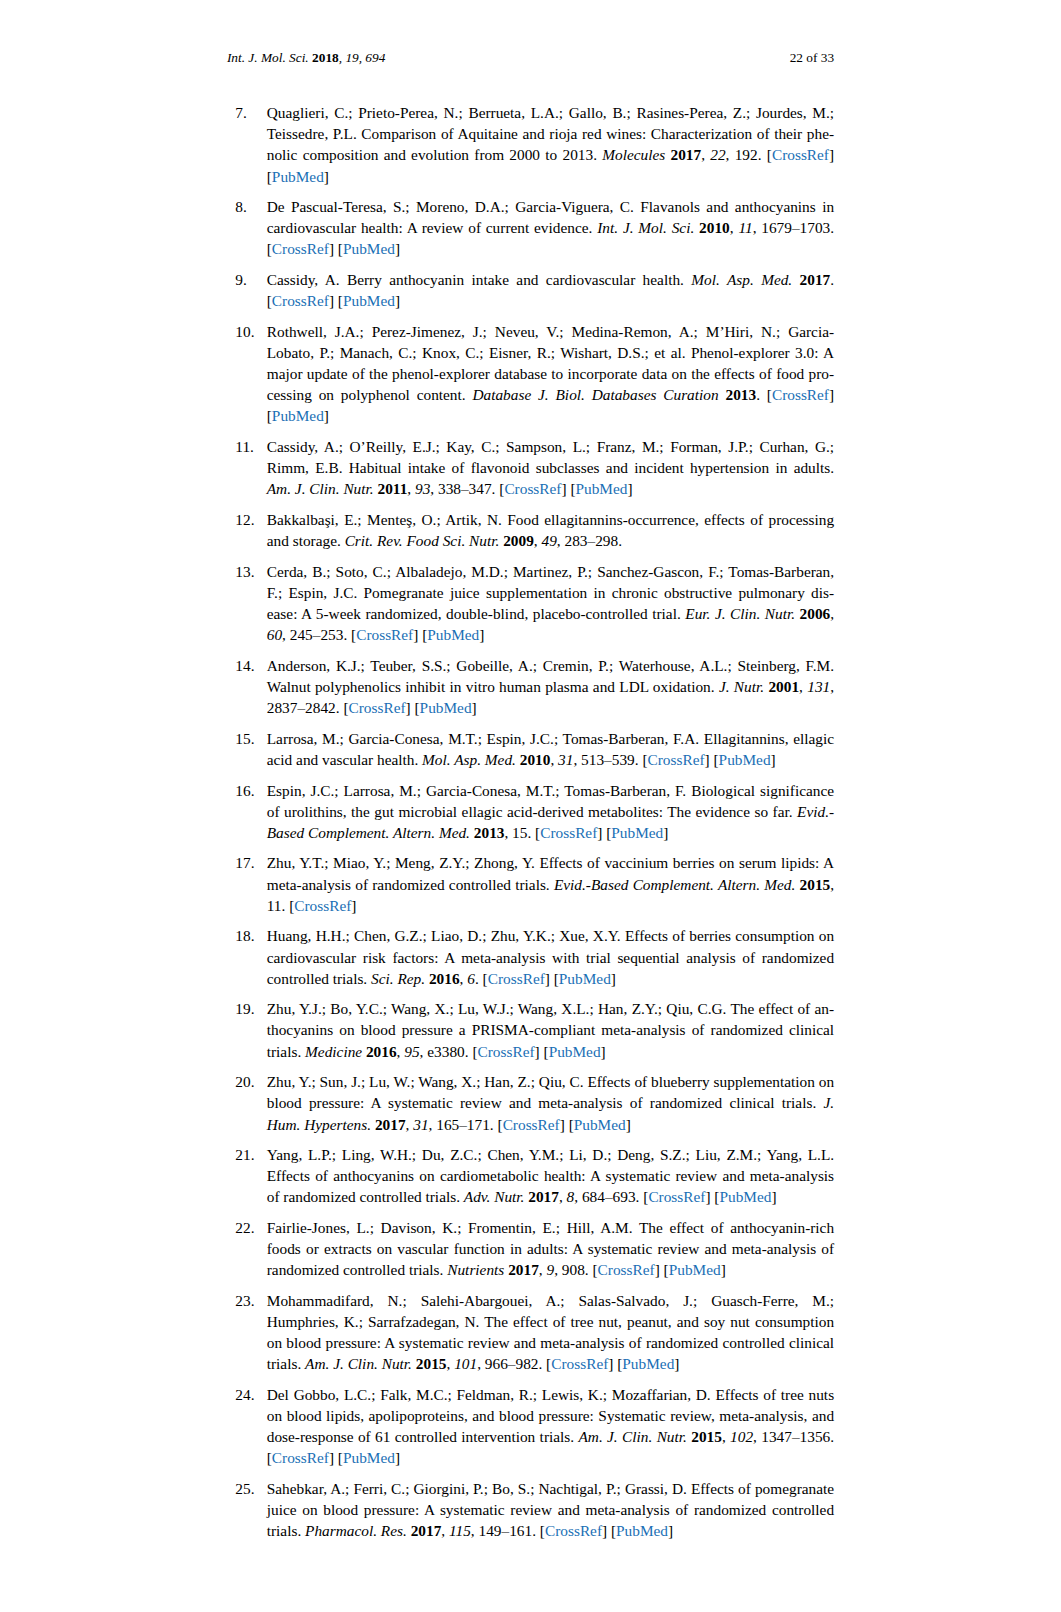Int. J. Mol. Sci. 2018, 19, 694
22 of 33
Quaglieri, C.; Prieto-Perea, N.; Berrueta, L.A.; Gallo, B.; Rasines-Perea, Z.; Jourdes, M.; Teissedre, P.L. Comparison of Aquitaine and rioja red wines: Characterization of their phenolic composition and evolution from 2000 to 2013. Molecules 2017, 22, 192. [CrossRef] [PubMed]
De Pascual-Teresa, S.; Moreno, D.A.; Garcia-Viguera, C. Flavanols and anthocyanins in cardiovascular health: A review of current evidence. Int. J. Mol. Sci. 2010, 11, 1679–1703. [CrossRef] [PubMed]
Cassidy, A. Berry anthocyanin intake and cardiovascular health. Mol. Asp. Med. 2017. [CrossRef] [PubMed]
Rothwell, J.A.; Perez-Jimenez, J.; Neveu, V.; Medina-Remon, A.; M’Hiri, N.; Garcia-Lobato, P.; Manach, C.; Knox, C.; Eisner, R.; Wishart, D.S.; et al. Phenol-explorer 3.0: A major update of the phenol-explorer database to incorporate data on the effects of food processing on polyphenol content. Database J. Biol. Databases Curation 2013. [CrossRef] [PubMed]
Cassidy, A.; O’Reilly, E.J.; Kay, C.; Sampson, L.; Franz, M.; Forman, J.P.; Curhan, G.; Rimm, E.B. Habitual intake of flavonoid subclasses and incident hypertension in adults. Am. J. Clin. Nutr. 2011, 93, 338–347. [CrossRef] [PubMed]
Bakkalbaşi, E.; Menteş, O.; Artik, N. Food ellagitannins-occurrence, effects of processing and storage. Crit. Rev. Food Sci. Nutr. 2009, 49, 283–298.
Cerda, B.; Soto, C.; Albaladejo, M.D.; Martinez, P.; Sanchez-Gascon, F.; Tomas-Barberan, F.; Espin, J.C. Pomegranate juice supplementation in chronic obstructive pulmonary disease: A 5-week randomized, double-blind, placebo-controlled trial. Eur. J. Clin. Nutr. 2006, 60, 245–253. [CrossRef] [PubMed]
Anderson, K.J.; Teuber, S.S.; Gobeille, A.; Cremin, P.; Waterhouse, A.L.; Steinberg, F.M. Walnut polyphenolics inhibit in vitro human plasma and LDL oxidation. J. Nutr. 2001, 131, 2837–2842. [CrossRef] [PubMed]
Larrosa, M.; Garcia-Conesa, M.T.; Espin, J.C.; Tomas-Barberan, F.A. Ellagitannins, ellagic acid and vascular health. Mol. Asp. Med. 2010, 31, 513–539. [CrossRef] [PubMed]
Espin, J.C.; Larrosa, M.; Garcia-Conesa, M.T.; Tomas-Barberan, F. Biological significance of urolithins, the gut microbial ellagic acid-derived metabolites: The evidence so far. Evid.-Based Complement. Altern. Med. 2013, 15. [CrossRef] [PubMed]
Zhu, Y.T.; Miao, Y.; Meng, Z.Y.; Zhong, Y. Effects of vaccinium berries on serum lipids: A meta-analysis of randomized controlled trials. Evid.-Based Complement. Altern. Med. 2015, 11. [CrossRef]
Huang, H.H.; Chen, G.Z.; Liao, D.; Zhu, Y.K.; Xue, X.Y. Effects of berries consumption on cardiovascular risk factors: A meta-analysis with trial sequential analysis of randomized controlled trials. Sci. Rep. 2016, 6. [CrossRef] [PubMed]
Zhu, Y.J.; Bo, Y.C.; Wang, X.; Lu, W.J.; Wang, X.L.; Han, Z.Y.; Qiu, C.G. The effect of anthocyanins on blood pressure a PRISMA-compliant meta-analysis of randomized clinical trials. Medicine 2016, 95, e3380. [CrossRef] [PubMed]
Zhu, Y.; Sun, J.; Lu, W.; Wang, X.; Han, Z.; Qiu, C. Effects of blueberry supplementation on blood pressure: A systematic review and meta-analysis of randomized clinical trials. J. Hum. Hypertens. 2017, 31, 165–171. [CrossRef] [PubMed]
Yang, L.P.; Ling, W.H.; Du, Z.C.; Chen, Y.M.; Li, D.; Deng, S.Z.; Liu, Z.M.; Yang, L.L. Effects of anthocyanins on cardiometabolic health: A systematic review and meta-analysis of randomized controlled trials. Adv. Nutr. 2017, 8, 684–693. [CrossRef] [PubMed]
Fairlie-Jones, L.; Davison, K.; Fromentin, E.; Hill, A.M. The effect of anthocyanin-rich foods or extracts on vascular function in adults: A systematic review and meta-analysis of randomized controlled trials. Nutrients 2017, 9, 908. [CrossRef] [PubMed]
Mohammadifard, N.; Salehi-Abargouei, A.; Salas-Salvado, J.; Guasch-Ferre, M.; Humphries, K.; Sarrafzadegan, N. The effect of tree nut, peanut, and soy nut consumption on blood pressure: A systematic review and meta-analysis of randomized controlled clinical trials. Am. J. Clin. Nutr. 2015, 101, 966–982. [CrossRef] [PubMed]
Del Gobbo, L.C.; Falk, M.C.; Feldman, R.; Lewis, K.; Mozaffarian, D. Effects of tree nuts on blood lipids, apolipoproteins, and blood pressure: Systematic review, meta-analysis, and dose-response of 61 controlled intervention trials. Am. J. Clin. Nutr. 2015, 102, 1347–1356. [CrossRef] [PubMed]
Sahebkar, A.; Ferri, C.; Giorgini, P.; Bo, S.; Nachtigal, P.; Grassi, D. Effects of pomegranate juice on blood pressure: A systematic review and meta-analysis of randomized controlled trials. Pharmacol. Res. 2017, 115, 149–161. [CrossRef] [PubMed]